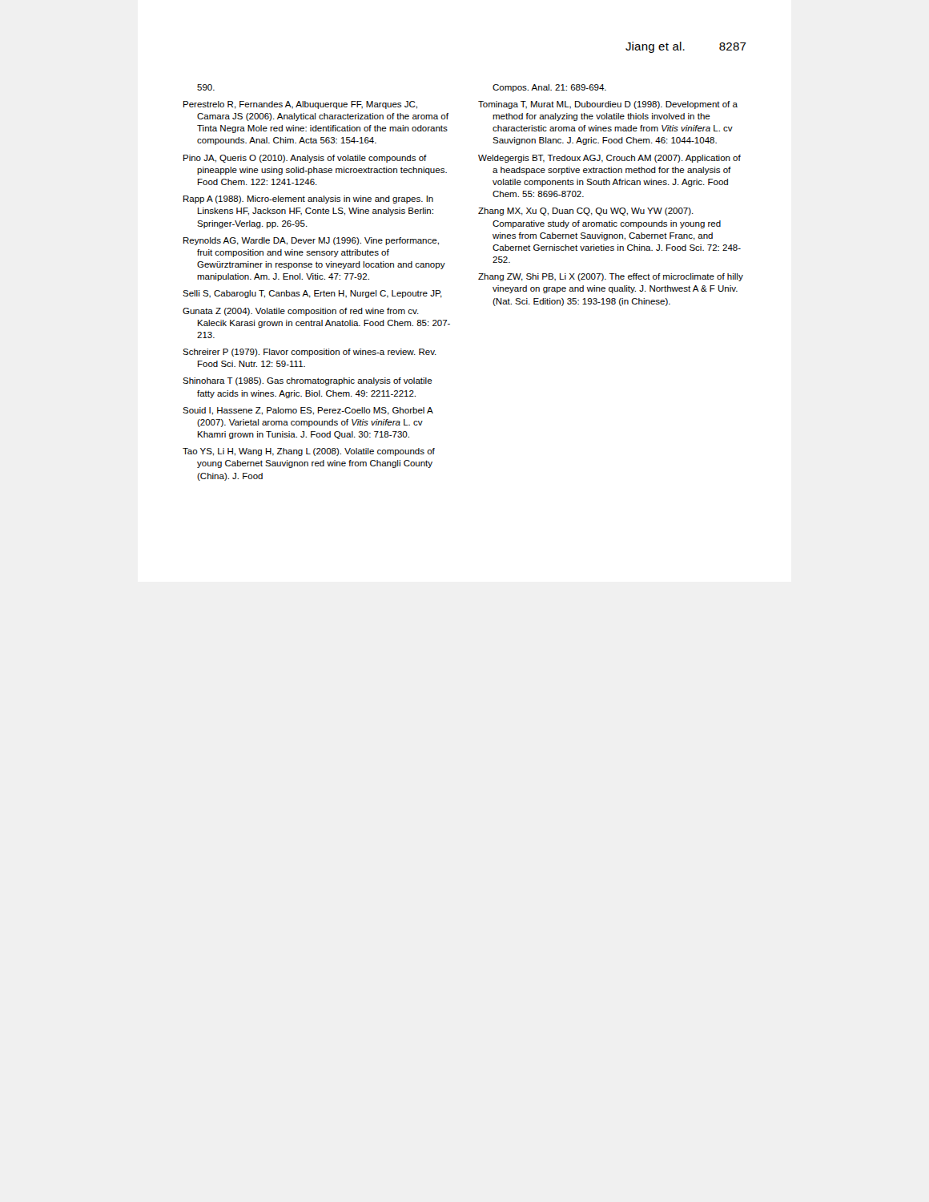Jiang et al. 8287
590.
Perestrelo R, Fernandes A, Albuquerque FF, Marques JC, Camara JS (2006). Analytical characterization of the aroma of Tinta Negra Mole red wine: identification of the main odorants compounds. Anal. Chim. Acta 563: 154-164.
Pino JA, Queris O (2010). Analysis of volatile compounds of pineapple wine using solid-phase microextraction techniques. Food Chem. 122: 1241-1246.
Rapp A (1988). Micro-element analysis in wine and grapes. In Linskens HF, Jackson HF, Conte LS, Wine analysis Berlin: Springer-Verlag. pp. 26-95.
Reynolds AG, Wardle DA, Dever MJ (1996). Vine performance, fruit composition and wine sensory attributes of Gewürztraminer in response to vineyard location and canopy manipulation. Am. J. Enol. Vitic. 47: 77-92.
Selli S, Cabaroglu T, Canbas A, Erten H, Nurgel C, Lepoutre JP,
Gunata Z (2004). Volatile composition of red wine from cv. Kalecik Karasi grown in central Anatolia. Food Chem. 85: 207-213.
Schreirer P (1979). Flavor composition of wines-a review. Rev. Food Sci. Nutr. 12: 59-111.
Shinohara T (1985). Gas chromatographic analysis of volatile fatty acids in wines. Agric. Biol. Chem. 49: 2211-2212.
Souid I, Hassene Z, Palomo ES, Perez-Coello MS, Ghorbel A (2007). Varietal aroma compounds of Vitis vinifera L. cv Khamri grown in Tunisia. J. Food Qual. 30: 718-730.
Tao YS, Li H, Wang H, Zhang L (2008). Volatile compounds of young Cabernet Sauvignon red wine from Changli County (China). J. Food
Compos. Anal. 21: 689-694.
Tominaga T, Murat ML, Dubourdieu D (1998). Development of a method for analyzing the volatile thiols involved in the characteristic aroma of wines made from Vitis vinifera L. cv Sauvignon Blanc. J. Agric. Food Chem. 46: 1044-1048.
Weldegergis BT, Tredoux AGJ, Crouch AM (2007). Application of a headspace sorptive extraction method for the analysis of volatile components in South African wines. J. Agric. Food Chem. 55: 8696-8702.
Zhang MX, Xu Q, Duan CQ, Qu WQ, Wu YW (2007). Comparative study of aromatic compounds in young red wines from Cabernet Sauvignon, Cabernet Franc, and Cabernet Gernischet varieties in China. J. Food Sci. 72: 248-252.
Zhang ZW, Shi PB, Li X (2007). The effect of microclimate of hilly vineyard on grape and wine quality. J. Northwest A & F Univ. (Nat. Sci. Edition) 35: 193-198 (in Chinese).